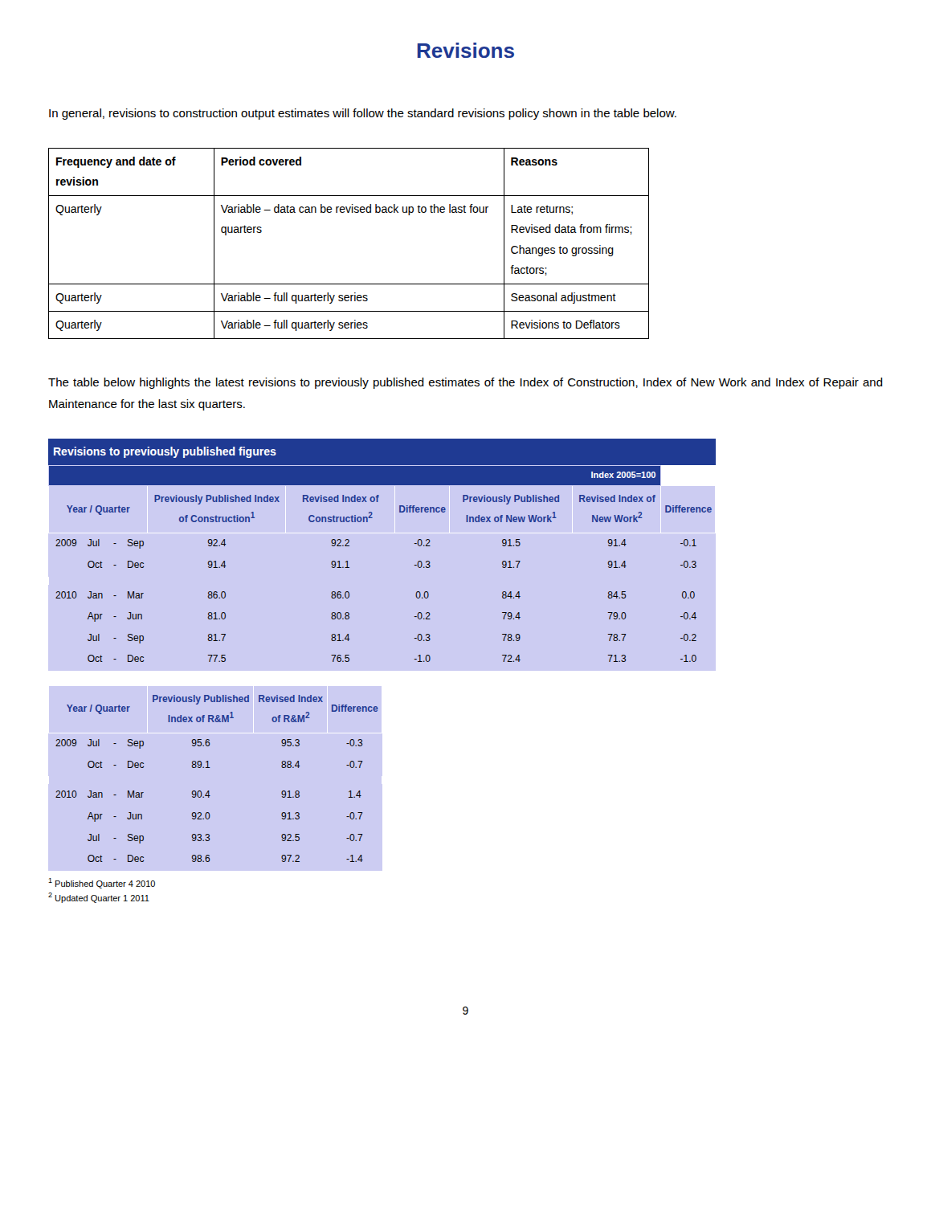Revisions
In general, revisions to construction output estimates will follow the standard revisions policy shown in the table below.
| Frequency and date of revision | Period covered | Reasons |
| --- | --- | --- |
| Quarterly | Variable – data can be revised back up to the last four quarters | Late returns; Revised data from firms; Changes to grossing factors; |
| Quarterly | Variable – full quarterly series | Seasonal adjustment |
| Quarterly | Variable – full quarterly series | Revisions to Deflators |
The table below highlights the latest revisions to previously published estimates of the Index of Construction, Index of New Work and Index of Repair and Maintenance for the last six quarters.
Revisions to previously published figures
| Index 2005=100 |
| Year / Quarter | Previously Published Index of Construction 1 | Revised Index of Construction 2 | Difference | Previously Published Index of New Work 1 | Revised Index of New Work 2 | Difference |
| 2009 | Jul | - | Sep | 92.4 | 92.2 | -0.2 | 91.5 | 91.4 | -0.1 |
| | Oct | - | Dec | 91.4 | 91.1 | -0.3 | 91.7 | 91.4 | -0.3 |
| 2010 | Jan | - | Mar | 86.0 | 86.0 | 0.0 | 84.4 | 84.5 | 0.0 |
| | Apr | - | Jun | 81.0 | 80.8 | -0.2 | 79.4 | 79.0 | -0.4 |
| | Jul | - | Sep | 81.7 | 81.4 | -0.3 | 78.9 | 78.7 | -0.2 |
| | Oct | - | Dec | 77.5 | 76.5 | -1.0 | 72.4 | 71.3 | -1.0 |
| Year / Quarter | Previously Published Index of R&M 1 | Revised Index of R&M 2 | Difference |
| --- | --- | --- | --- |
| 2009 | Jul | - | Sep | 95.6 | 95.3 | -0.3 |
| | Oct | - | Dec | 89.1 | 88.4 | -0.7 |
| 2010 | Jan | - | Mar | 90.4 | 91.8 | 1.4 |
| | Apr | - | Jun | 92.0 | 91.3 | -0.7 |
| | Jul | - | Sep | 93.3 | 92.5 | -0.7 |
| | Oct | - | Dec | 98.6 | 97.2 | -1.4 |
1 Published Quarter 4 2010
2 Updated Quarter 1 2011
9